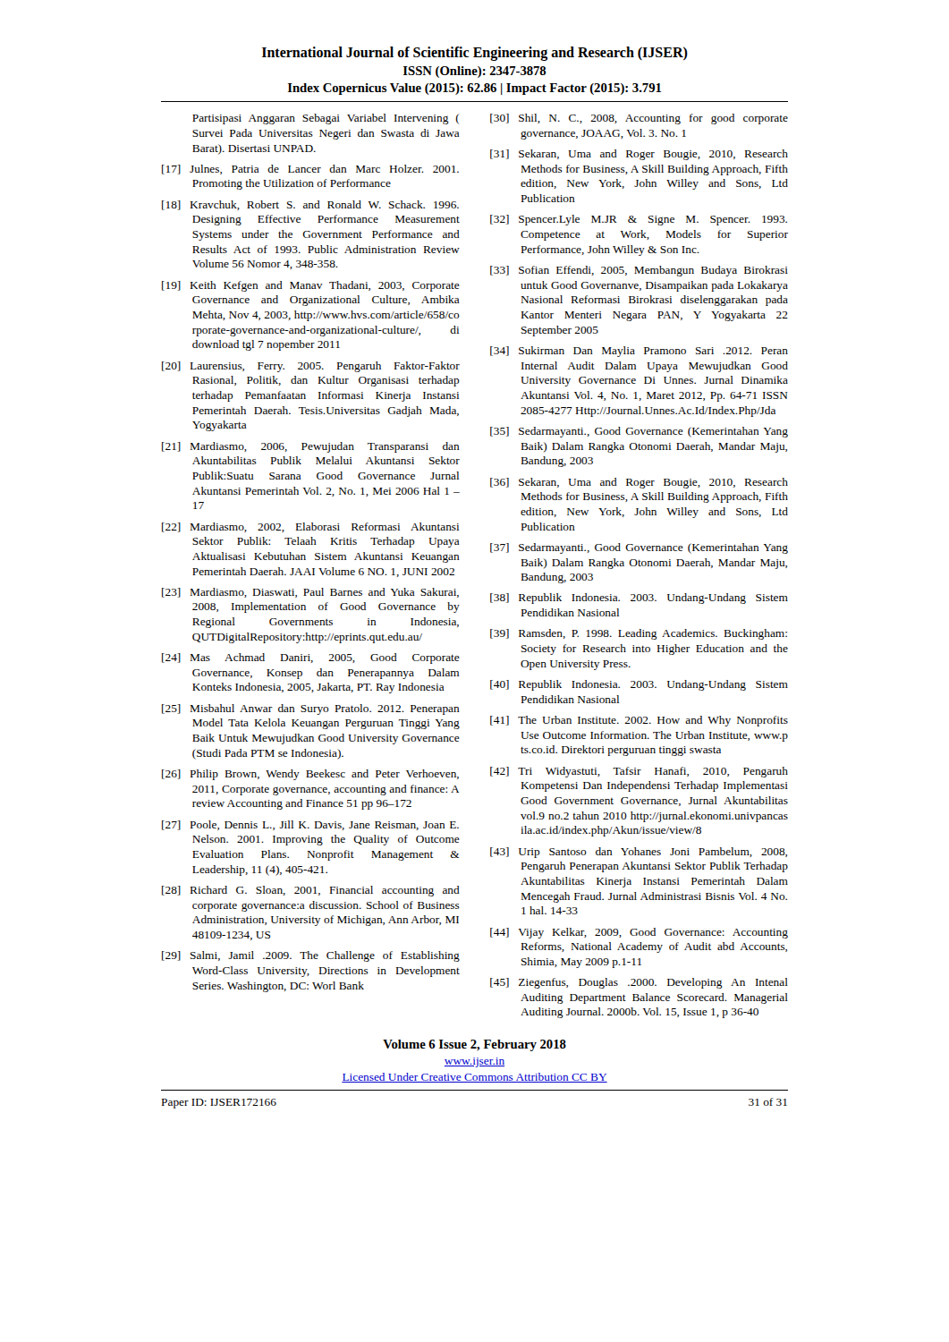International Journal of Scientific Engineering and Research (IJSER)
ISSN (Online): 2347-3878
Index Copernicus Value (2015): 62.86 | Impact Factor (2015): 3.791
Partisipasi Anggaran Sebagai Variabel Intervening ( Survei Pada Universitas Negeri dan Swasta di Jawa Barat). Disertasi UNPAD.
[17] Julnes, Patria de Lancer dan Marc Holzer. 2001. Promoting the Utilization of Performance
[18] Kravchuk, Robert S. and Ronald W. Schack. 1996. Designing Effective Performance Measurement Systems under the Government Performance and Results Act of 1993. Public Administration Review Volume 56 Nomor 4, 348-358.
[19] Keith Kefgen and Manav Thadani, 2003, Corporate Governance and Organizational Culture, Ambika Mehta, Nov 4, 2003, http://www.hvs.com/article/658/corporate-governance-and-organizational-culture/, di download tgl 7 nopember 2011
[20] Laurensius, Ferry. 2005. Pengaruh Faktor-Faktor Rasional, Politik, dan Kultur Organisasi terhadap terhadap Pemanfaatan Informasi Kinerja Instansi Pemerintah Daerah. Tesis.Universitas Gadjah Mada, Yogyakarta
[21] Mardiasmo, 2006, Pewujudan Transparansi dan Akuntabilitas Publik Melalui Akuntansi Sektor Publik:Suatu Sarana Good Governance Jurnal Akuntansi Pemerintah Vol. 2, No. 1, Mei 2006 Hal 1 – 17
[22] Mardiasmo, 2002, Elaborasi Reformasi Akuntansi Sektor Publik: Telaah Kritis Terhadap Upaya Aktualisasi Kebutuhan Sistem Akuntansi Keuangan Pemerintah Daerah. JAAI Volume 6 NO. 1, JUNI 2002
[23] Mardiasmo, Diaswati, Paul Barnes and Yuka Sakurai, 2008, Implementation of Good Governance by Regional Governments in Indonesia, QUTDigitalRepository:http://eprints.qut.edu.au/
[24] Mas Achmad Daniri, 2005, Good Corporate Governance, Konsep dan Penerapannya Dalam Konteks Indonesia, 2005, Jakarta, PT. Ray Indonesia
[25] Misbahul Anwar dan Suryo Pratolo. 2012. Penerapan Model Tata Kelola Keuangan Perguruan Tinggi Yang Baik Untuk Mewujudkan Good University Governance (Studi Pada PTM se Indonesia).
[26] Philip Brown, Wendy Beekesc and Peter Verhoeven, 2011, Corporate governance, accounting and finance: A review Accounting and Finance 51 pp 96–172
[27] Poole, Dennis L., Jill K. Davis, Jane Reisman, Joan E. Nelson. 2001. Improving the Quality of Outcome Evaluation Plans. Nonprofit Management & Leadership, 11 (4), 405-421.
[28] Richard G. Sloan, 2001, Financial accounting and corporate governance:a discussion. School of Business Administration, University of Michigan, Ann Arbor, MI 48109-1234, US
[29] Salmi, Jamil .2009. The Challenge of Establishing Word-Class University, Directions in Development Series. Washington, DC: Worl Bank
[30] Shil, N. C., 2008, Accounting for good corporate governance, JOAAG, Vol. 3. No. 1
[31] Sekaran, Uma and Roger Bougie, 2010, Research Methods for Business, A Skill Building Approach, Fifth edition, New York, John Willey and Sons, Ltd Publication
[32] Spencer.Lyle M.JR & Signe M. Spencer. 1993. Competence at Work, Models for Superior Performance, John Willey & Son Inc.
[33] Sofian Effendi, 2005, Membangun Budaya Birokrasi untuk Good Governanve, Disampaikan pada Lokakarya Nasional Reformasi Birokrasi diselenggarakan pada Kantor Menteri Negara PAN, Y Yogyakarta 22 September 2005
[34] Sukirman Dan Maylia Pramono Sari .2012. Peran Internal Audit Dalam Upaya Mewujudkan Good University Governance Di Unnes. Jurnal Dinamika Akuntansi Vol. 4, No. 1, Maret 2012, Pp. 64-71 ISSN 2085-4277 Http://Journal.Unnes.Ac.Id/Index.Php/Jda
[35] Sedarmayanti., Good Governance (Kemerintahan Yang Baik) Dalam Rangka Otonomi Daerah, Mandar Maju, Bandung, 2003
[36] Sekaran, Uma and Roger Bougie, 2010, Research Methods for Business, A Skill Building Approach, Fifth edition, New York, John Willey and Sons, Ltd Publication
[37] Sedarmayanti., Good Governance (Kemerintahan Yang Baik) Dalam Rangka Otonomi Daerah, Mandar Maju, Bandung, 2003
[38] Republik Indonesia. 2003. Undang-Undang Sistem Pendidikan Nasional
[39] Ramsden, P. 1998. Leading Academics. Buckingham: Society for Research into Higher Education and the Open University Press.
[40] Republik Indonesia. 2003. Undang-Undang Sistem Pendidikan Nasional
[41] The Urban Institute. 2002. How and Why Nonprofits Use Outcome Information. The Urban Institute, www.pts.co.id. Direktori perguruan tinggi swasta
[42] Tri Widyastuti, Tafsir Hanafi, 2010, Pengaruh Kompetensi Dan Independensi Terhadap Implementasi Good Government Governance, Jurnal Akuntabilitas vol.9 no.2 tahun 2010 http://jurnal.ekonomi.univpancasila.ac.id/index.php/Akun/issue/view/8
[43] Urip Santoso dan Yohanes Joni Pambelum, 2008, Pengaruh Penerapan Akuntansi Sektor Publik Terhadap Akuntabilitas Kinerja Instansi Pemerintah Dalam Mencegah Fraud. Jurnal Administrasi Bisnis Vol. 4 No. 1 hal. 14-33
[44] Vijay Kelkar, 2009, Good Governance: Accounting Reforms, National Academy of Audit abd Accounts, Shimia, May 2009 p.1-11
[45] Ziegenfus, Douglas .2000. Developing An Intenal Auditing Department Balance Scorecard. Managerial Auditing Journal. 2000b. Vol. 15, Issue 1, p 36-40
Volume 6 Issue 2, February 2018
www.ijser.in
Licensed Under Creative Commons Attribution CC BY
Paper ID: IJSER172166 31 of 31